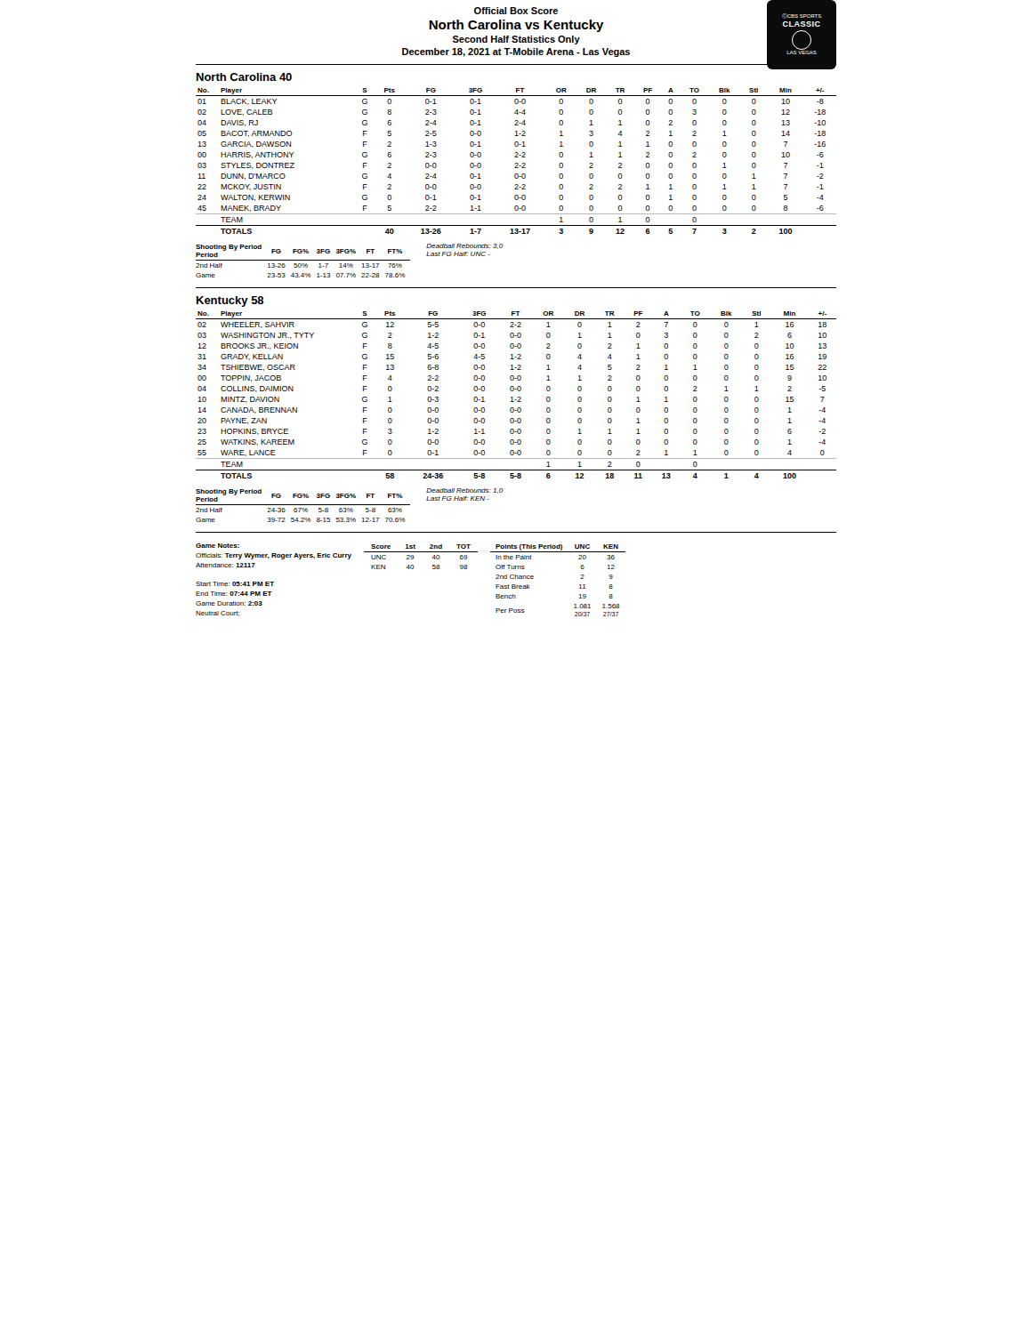ⒸCBS SPORTS
CLASSIC
LAS VEGAS
Official Box Score
North Carolina vs Kentucky
Second Half Statistics Only
December 18, 2021 at T-Mobile Arena - Las Vegas
North Carolina 40
| No. | Player | S | Pts | FG | 3FG | FT | OR | DR | TR | PF | A | TO | Blk | Stl | Min | +/- |
| --- | --- | --- | --- | --- | --- | --- | --- | --- | --- | --- | --- | --- | --- | --- | --- | --- |
| 01 | BLACK, LEAKY | G | 0 | 0-1 | 0-1 | 0-0 | 0 | 0 | 0 | 0 | 0 | 0 | 0 | 0 | 10 | -8 |
| 02 | LOVE, CALEB | G | 8 | 2-3 | 0-1 | 4-4 | 0 | 0 | 0 | 0 | 0 | 3 | 0 | 0 | 12 | -18 |
| 04 | DAVIS, RJ | G | 6 | 2-4 | 0-1 | 2-4 | 0 | 1 | 1 | 0 | 2 | 0 | 0 | 0 | 13 | -10 |
| 05 | BACOT, ARMANDO | F | 5 | 2-5 | 0-0 | 1-2 | 1 | 3 | 4 | 2 | 1 | 2 | 1 | 0 | 14 | -18 |
| 13 | GARCIA, DAWSON | F | 2 | 1-3 | 0-1 | 0-1 | 1 | 0 | 1 | 1 | 0 | 0 | 0 | 0 | 7 | -16 |
| 00 | HARRIS, ANTHONY | G | 6 | 2-3 | 0-0 | 2-2 | 0 | 1 | 1 | 2 | 0 | 2 | 0 | 0 | 10 | -6 |
| 03 | STYLES, DONTREZ | F | 2 | 0-0 | 0-0 | 2-2 | 0 | 2 | 2 | 0 | 0 | 0 | 1 | 0 | 7 | -1 |
| 11 | DUNN, D'MARCO | G | 4 | 2-4 | 0-1 | 0-0 | 0 | 0 | 0 | 0 | 0 | 0 | 0 | 1 | 7 | -2 |
| 22 | MCKOY, JUSTIN | F | 2 | 0-0 | 0-0 | 2-2 | 0 | 2 | 2 | 1 | 1 | 0 | 1 | 1 | 7 | -1 |
| 24 | WALTON, KERWIN | G | 0 | 0-1 | 0-1 | 0-0 | 0 | 0 | 0 | 0 | 1 | 0 | 0 | 0 | 5 | -4 |
| 45 | MANEK, BRADY | F | 5 | 2-2 | 1-1 | 0-0 | 0 | 0 | 0 | 0 | 0 | 0 | 0 | 0 | 8 | -6 |
| | TEAM | | | | | | 1 | 0 | 1 | 0 | | 0 | | | | |
| | TOTALS | | 40 | 13-26 | 1-7 | 13-17 | 3 | 9 | 12 | 6 | 5 | 7 | 3 | 2 | 100 | |
| Shooting By Period Period | FG | FG% | 3FG | 3FG% | FT | FT% |
| --- | --- | --- | --- | --- | --- | --- |
| 2nd Half | 13-26 | 50% | 1-7 | 14% | 13-17 | 76% |
| Game | 23-53 | 43.4% | 1-13 | 07.7% | 22-28 | 78.6% |
Deadball Rebounds: 3,0
Last FG Half: UNC -
Kentucky 58
| No. | Player | S | Pts | FG | 3FG | FT | OR | DR | TR | PF | A | TO | Blk | Stl | Min | +/- |
| --- | --- | --- | --- | --- | --- | --- | --- | --- | --- | --- | --- | --- | --- | --- | --- | --- |
| 02 | WHEELER, SAHVIR | G | 12 | 5-5 | 0-0 | 2-2 | 1 | 0 | 1 | 2 | 7 | 0 | 0 | 1 | 16 | 18 |
| 03 | WASHINGTON JR., TYTY | G | 2 | 1-2 | 0-1 | 0-0 | 0 | 1 | 1 | 0 | 3 | 0 | 0 | 2 | 6 | 10 |
| 12 | BROOKS JR., KEION | F | 8 | 4-5 | 0-0 | 0-0 | 2 | 0 | 2 | 1 | 0 | 0 | 0 | 0 | 10 | 13 |
| 31 | GRADY, KELLAN | G | 15 | 5-6 | 4-5 | 1-2 | 0 | 4 | 4 | 1 | 0 | 0 | 0 | 0 | 16 | 19 |
| 34 | TSHIEBWE, OSCAR | F | 13 | 6-8 | 0-0 | 1-2 | 1 | 4 | 5 | 2 | 1 | 1 | 0 | 0 | 15 | 22 |
| 00 | TOPPIN, JACOB | F | 4 | 2-2 | 0-0 | 0-0 | 1 | 1 | 2 | 0 | 0 | 0 | 0 | 0 | 9 | 10 |
| 04 | COLLINS, DAIMION | F | 0 | 0-2 | 0-0 | 0-0 | 0 | 0 | 0 | 0 | 0 | 2 | 1 | 1 | 2 | -5 |
| 10 | MINTZ, DAVION | G | 1 | 0-3 | 0-1 | 1-2 | 0 | 0 | 0 | 1 | 1 | 0 | 0 | 0 | 15 | 7 |
| 14 | CANADA, BRENNAN | F | 0 | 0-0 | 0-0 | 0-0 | 0 | 0 | 0 | 0 | 0 | 0 | 0 | 0 | 1 | -4 |
| 20 | PAYNE, ZAN | F | 0 | 0-0 | 0-0 | 0-0 | 0 | 0 | 0 | 1 | 0 | 0 | 0 | 0 | 1 | -4 |
| 23 | HOPKINS, BRYCE | F | 3 | 1-2 | 1-1 | 0-0 | 0 | 1 | 1 | 1 | 0 | 0 | 0 | 0 | 6 | -2 |
| 25 | WATKINS, KAREEM | G | 0 | 0-0 | 0-0 | 0-0 | 0 | 0 | 0 | 0 | 0 | 0 | 0 | 0 | 1 | -4 |
| 55 | WARE, LANCE | F | 0 | 0-1 | 0-0 | 0-0 | 0 | 0 | 0 | 2 | 1 | 1 | 0 | 0 | 4 | 0 |
| | TEAM | | | | | | 1 | 1 | 2 | 0 | | 0 | | | | |
| | TOTALS | | 58 | 24-36 | 5-8 | 5-8 | 6 | 12 | 18 | 11 | 13 | 4 | 1 | 4 | 100 | |
| Shooting By Period Period | FG | FG% | 3FG | 3FG% | FT | FT% |
| --- | --- | --- | --- | --- | --- | --- |
| 2nd Half | 24-36 | 67% | 5-8 | 63% | 5-8 | 63% |
| Game | 39-72 | 54.2% | 8-15 | 53.3% | 12-17 | 70.6% |
Deadball Rebounds: 1,0
Last FG Half: KEN -
Game Notes:
Officials: Terry Wymer, Roger Ayers, Eric Curry
Attendance: 12117
Start Time: 05:41 PM ET
End Time: 07:44 PM ET
Game Duration: 2:03
Neutral Court;
| Score | 1st | 2nd | TOT |
| --- | --- | --- | --- |
| UNC | 29 | 40 | 69 |
| KEN | 40 | 58 | 98 |
| Points (This Period) | UNC | KEN |
| --- | --- | --- |
| In the Paint | 20 | 36 |
| Off Turns | 6 | 12 |
| 2nd Chance | 2 | 9 |
| Fast Break | 11 | 8 |
| Bench | 19 | 8 |
| Per Poss | 1.081 20/37 | 1.568 27/37 |